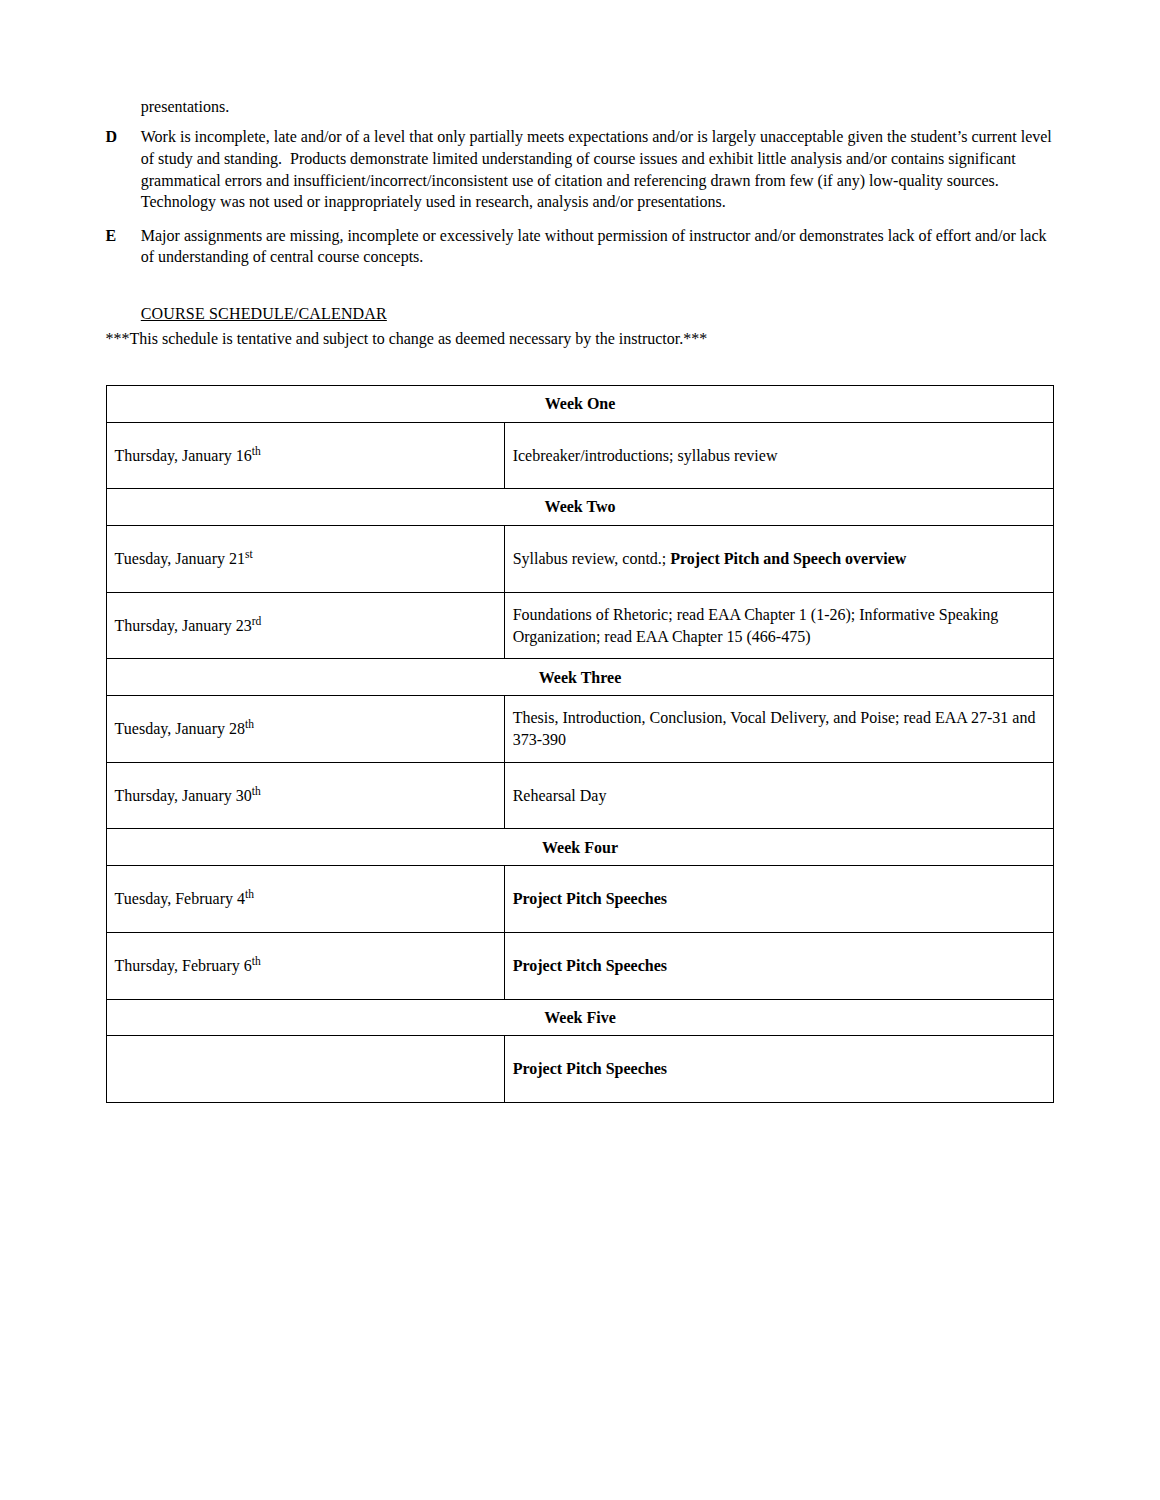presentations.
D
Work is incomplete, late and/or of a level that only partially meets expectations and/or is largely unacceptable given the student’s current level of study and standing. Products demonstrate limited understanding of course issues and exhibit little analysis and/or contains significant grammatical errors and insufficient/incorrect/inconsistent use of citation and referencing drawn from few (if any) low-quality sources. Technology was not used or inappropriately used in research, analysis and/or presentations.
E
Major assignments are missing, incomplete or excessively late without permission of instructor and/or demonstrates lack of effort and/or lack of understanding of central course concepts.
COURSE SCHEDULE/CALENDAR
***This schedule is tentative and subject to change as deemed necessary by the instructor.***
| Week One |
| --- |
| Thursday, January 16 th | Icebreaker/introductions; syllabus review |
| Week Two |
| Tuesday, January 21 st | Syllabus review, contd.; Project Pitch and Speech overview |
| Thursday, January 23 rd | Foundations of Rhetoric; read EAA Chapter 1 (1-26); Informative Speaking Organization; read EAA Chapter 15 (466-475) |
| Week Three |
| Tuesday, January 28 th | Thesis, Introduction, Conclusion, Vocal Delivery, and Poise; read EAA 27-31 and 373-390 |
| Thursday, January 30 th | Rehearsal Day |
| Week Four |
| Tuesday, February 4 th | Project Pitch Speeches |
| Thursday, February 6 th | Project Pitch Speeches |
| Week Five |
| | Project Pitch Speeches |